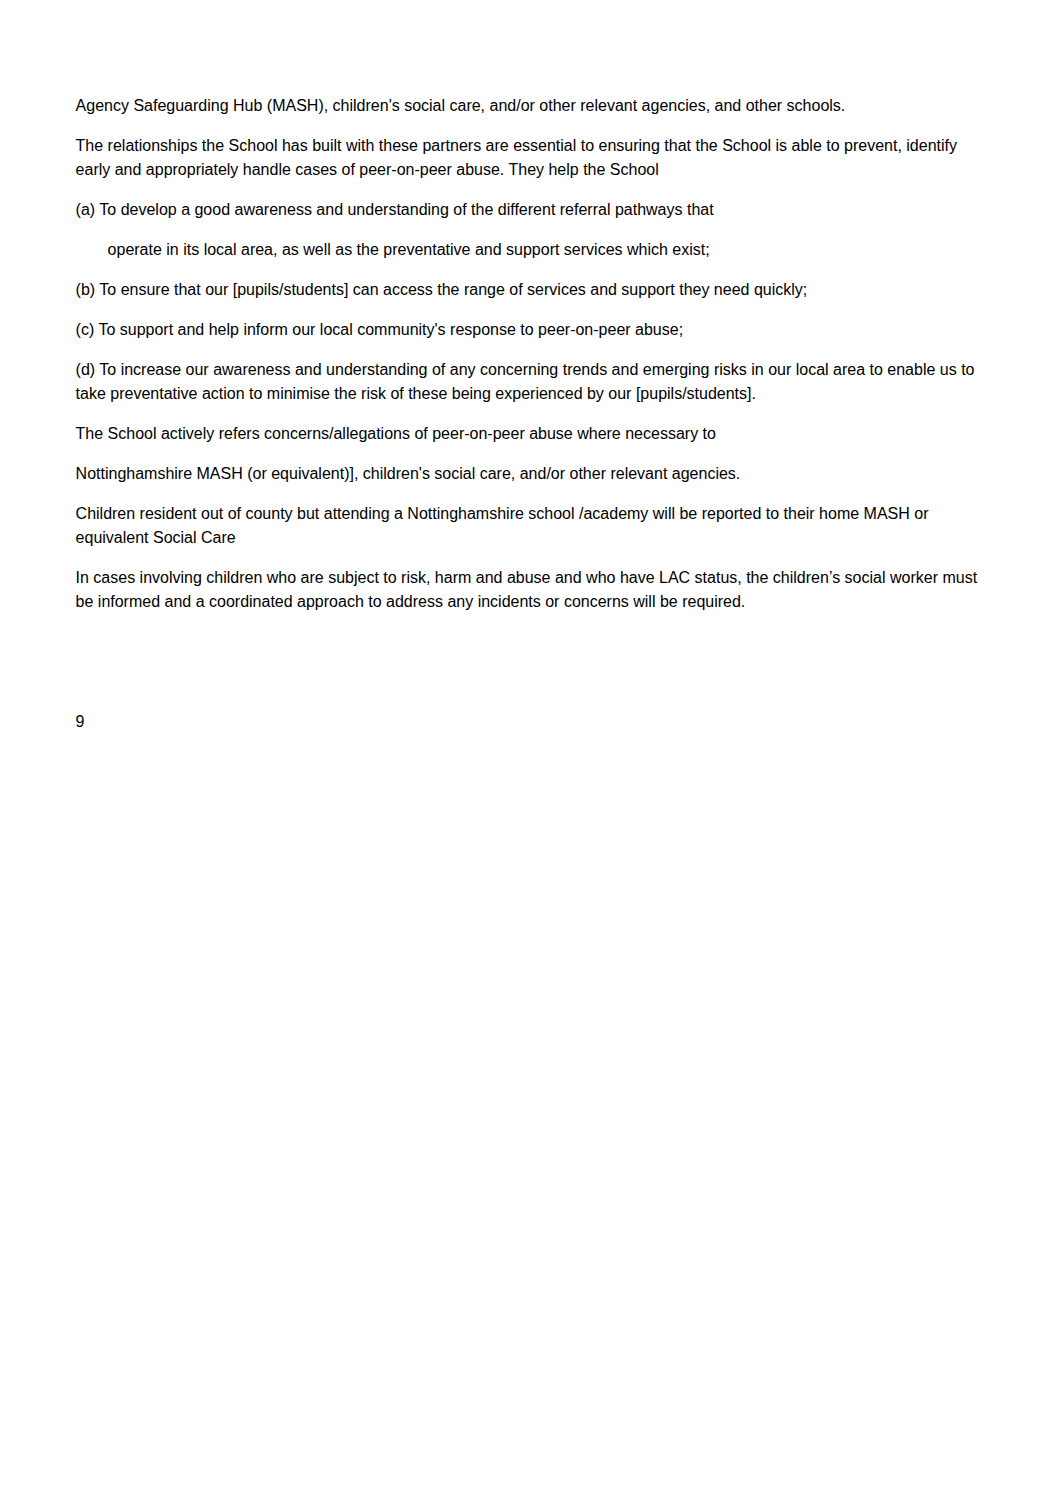Agency Safeguarding Hub (MASH), children's social care, and/or other relevant agencies, and other schools.
The relationships the School has built with these partners are essential to ensuring that the School is able to prevent, identify early and appropriately handle cases of peer-on-peer abuse. They help the School
(a) To develop a good awareness and understanding of the different referral pathways that
operate in its local area, as well as the preventative and support services which exist;
(b) To ensure that our [pupils/students] can access the range of services and support they need quickly;
(c) To support and help inform our local community's response to peer-on-peer abuse;
(d) To increase our awareness and understanding of any concerning trends and emerging risks in our local area to enable us to take preventative action to minimise the risk of these being experienced by our [pupils/students].
The School actively refers concerns/allegations of peer-on-peer abuse where necessary to
Nottinghamshire MASH (or equivalent)], children's social care, and/or other relevant agencies.
Children resident out of county but attending a Nottinghamshire school /academy will be reported to their home MASH or equivalent Social Care
In cases involving children who are subject to risk, harm and abuse and who have LAC status, the children’s social worker must be informed and a coordinated approach to address any incidents or concerns will be required.
9